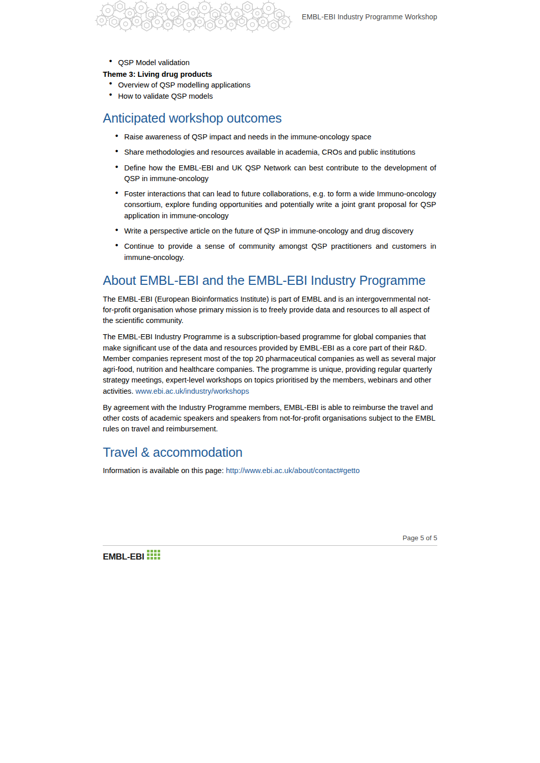EMBL-EBI Industry Programme Workshop
QSP Model validation
Theme 3: Living drug products
Overview of QSP modelling applications
How to validate QSP models
Anticipated workshop outcomes
Raise awareness of QSP impact and needs in the immune-oncology space
Share methodologies and resources available in academia, CROs and public institutions
Define how the EMBL-EBI and UK QSP Network can best contribute to the development of QSP in immune-oncology
Foster interactions that can lead to future collaborations, e.g. to form a wide Immuno-oncology consortium, explore funding opportunities and potentially write a joint grant proposal for QSP application in immune-oncology
Write a perspective article on the future of QSP in immune-oncology and drug discovery
Continue to provide a sense of community amongst QSP practitioners and customers in immune-oncology.
About EMBL-EBI and the EMBL-EBI Industry Programme
The EMBL-EBI (European Bioinformatics Institute) is part of EMBL and is an intergovernmental not-for-profit organisation whose primary mission is to freely provide data and resources to all aspect of the scientific community.
The EMBL-EBI Industry Programme is a subscription-based programme for global companies that make significant use of the data and resources provided by EMBL-EBI as a core part of their R&D. Member companies represent most of the top 20 pharmaceutical companies as well as several major agri-food, nutrition and healthcare companies. The programme is unique, providing regular quarterly strategy meetings, expert-level workshops on topics prioritised by the members, webinars and other activities. www.ebi.ac.uk/industry/workshops
By agreement with the Industry Programme members, EMBL-EBI is able to reimburse the travel and other costs of academic speakers and speakers from not-for-profit organisations subject to the EMBL rules on travel and reimbursement.
Travel & accommodation
Information is available on this page: http://www.ebi.ac.uk/about/contact#getto
Page 5 of 5
EMBL-EBI